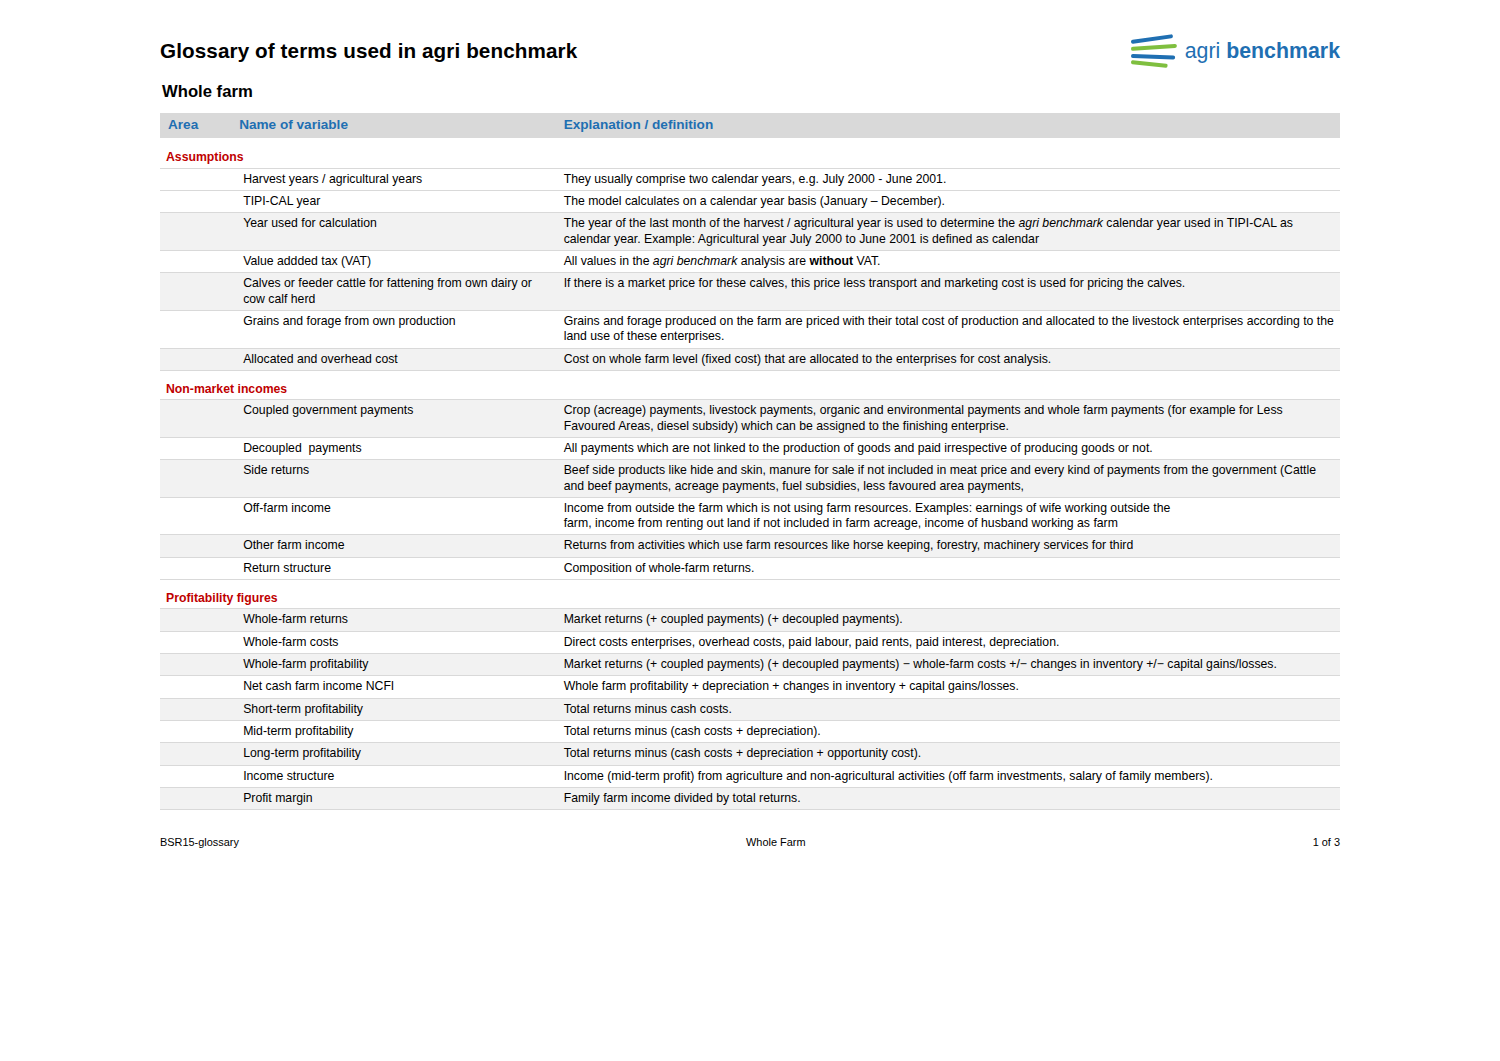Glossary of terms used in agri benchmark
agri benchmark
Whole farm
| Area | Name of variable | Explanation / definition |
| --- | --- | --- |
| Assumptions |
| | Harvest years / agricultural years | They usually comprise two calendar years, e.g. July 2000 - June 2001. |
| | TIPI-CAL year | The model calculates on a calendar year basis (January – December). |
| | Year used for calculation | The year of the last month of the harvest / agricultural year is used to determine the agri benchmark calendar year used in TIPI-CAL as calendar year. Example: Agricultural year July 2000 to June 2001 is defined as calendar |
| | Value addded tax (VAT) | All values in the agri benchmark analysis are without VAT. |
| | Calves or feeder cattle for fattening from own dairy or cow calf herd | If there is a market price for these calves, this price less transport and marketing cost is used for pricing the calves. |
| | Grains and forage from own production | Grains and forage produced on the farm are priced with their total cost of production and allocated to the livestock enterprises according to the land use of these enterprises. |
| | Allocated and overhead cost | Cost on whole farm level (fixed cost) that are allocated to the enterprises for cost analysis. |
| Non-market incomes |
| | Coupled government payments | Crop (acreage) payments, livestock payments, organic and environmental payments and whole farm payments (for example for Less Favoured Areas, diesel subsidy) which can be assigned to the finishing enterprise. |
| | Decoupled payments | All payments which are not linked to the production of goods and paid irrespective of producing goods or not. |
| | Side returns | Beef side products like hide and skin, manure for sale if not included in meat price and every kind of payments from the government (Cattle and beef payments, acreage payments, fuel subsidies, less favoured area payments, |
| | Off-farm income | Income from outside the farm which is not using farm resources. Examples: earnings of wife working outside the farm, income from renting out land if not included in farm acreage, income of husband working as farm |
| | Other farm income | Returns from activities which use farm resources like horse keeping, forestry, machinery services for third |
| | Return structure | Composition of whole-farm returns. |
| Profitability figures |
| | Whole-farm returns | Market returns (+ coupled payments) (+ decoupled payments). |
| | Whole-farm costs | Direct costs enterprises, overhead costs, paid labour, paid rents, paid interest, depreciation. |
| | Whole-farm profitability | Market returns (+ coupled payments) (+ decoupled payments) − whole-farm costs +/− changes in inventory +/− capital gains/losses. |
| | Net cash farm income NCFI | Whole farm profitability + depreciation + changes in inventory + capital gains/losses. |
| | Short-term profitability | Total returns minus cash costs. |
| | Mid-term profitability | Total returns minus (cash costs + depreciation). |
| | Long-term profitability | Total returns minus (cash costs + depreciation + opportunity cost). |
| | Income structure | Income (mid-term profit) from agriculture and non-agricultural activities (off farm investments, salary of family members). |
| | Profit margin | Family farm income divided by total returns. |
BSR15-glossary
Whole Farm
1 of 3